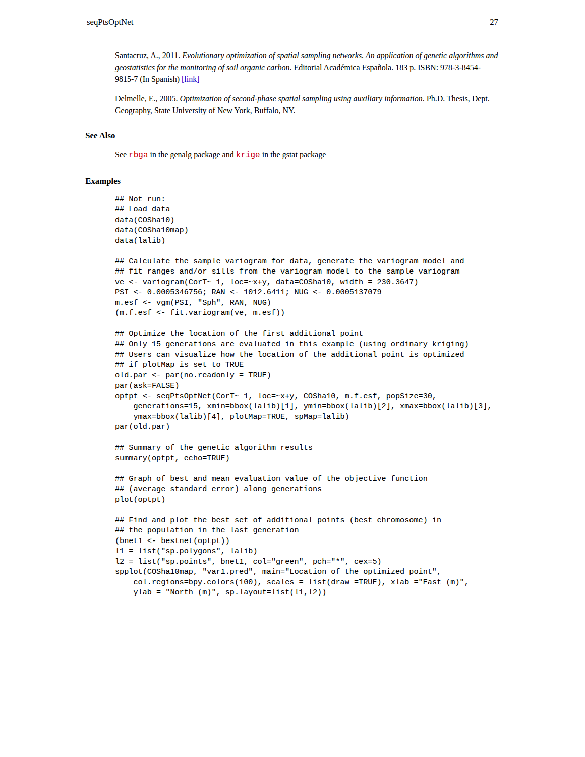seqPtsOptNet 27
Santacruz, A., 2011. Evolutionary optimization of spatial sampling networks. An application of genetic algorithms and geostatistics for the monitoring of soil organic carbon. Editorial Académica Española. 183 p. ISBN: 978-3-8454-9815-7 (In Spanish) [link]
Delmelle, E., 2005. Optimization of second-phase spatial sampling using auxiliary information. Ph.D. Thesis, Dept. Geography, State University of New York, Buffalo, NY.
See Also
See rbga in the genalg package and krige in the gstat package
Examples
## Not run: 
## Load data
data(COSha10)
data(COSha10map)
data(lalib)

## Calculate the sample variogram for data, generate the variogram model and
## fit ranges and/or sills from the variogram model to the sample variogram
ve <- variogram(CorT~ 1, loc=~x+y, data=COSha10, width = 230.3647)
PSI <- 0.0005346756; RAN <- 1012.6411; NUG <- 0.0005137079
m.esf <- vgm(PSI, "Sph", RAN, NUG)
(m.f.esf <- fit.variogram(ve, m.esf))

## Optimize the location of the first additional point
## Only 15 generations are evaluated in this example (using ordinary kriging)
## Users can visualize how the location of the additional point is optimized
## if plotMap is set to TRUE
old.par <- par(no.readonly = TRUE)
par(ask=FALSE)
optpt <- seqPtsOptNet(CorT~ 1, loc=~x+y, COSha10, m.f.esf, popSize=30,
    generations=15, xmin=bbox(lalib)[1], ymin=bbox(lalib)[2], xmax=bbox(lalib)[3],
    ymax=bbox(lalib)[4], plotMap=TRUE, spMap=lalib)
par(old.par)

## Summary of the genetic algorithm results
summary(optpt, echo=TRUE)

## Graph of best and mean evaluation value of the objective function
## (average standard error) along generations
plot(optpt)

## Find and plot the best set of additional points (best chromosome) in
## the population in the last generation
(bnet1 <- bestnet(optpt))
l1 = list("sp.polygons", lalib)
l2 = list("sp.points", bnet1, col="green", pch="*", cex=5)
spplot(COSha10map, "var1.pred", main="Location of the optimized point",
    col.regions=bpy.colors(100), scales = list(draw =TRUE), xlab ="East (m)",
    ylab = "North (m)", sp.layout=list(l1,l2))